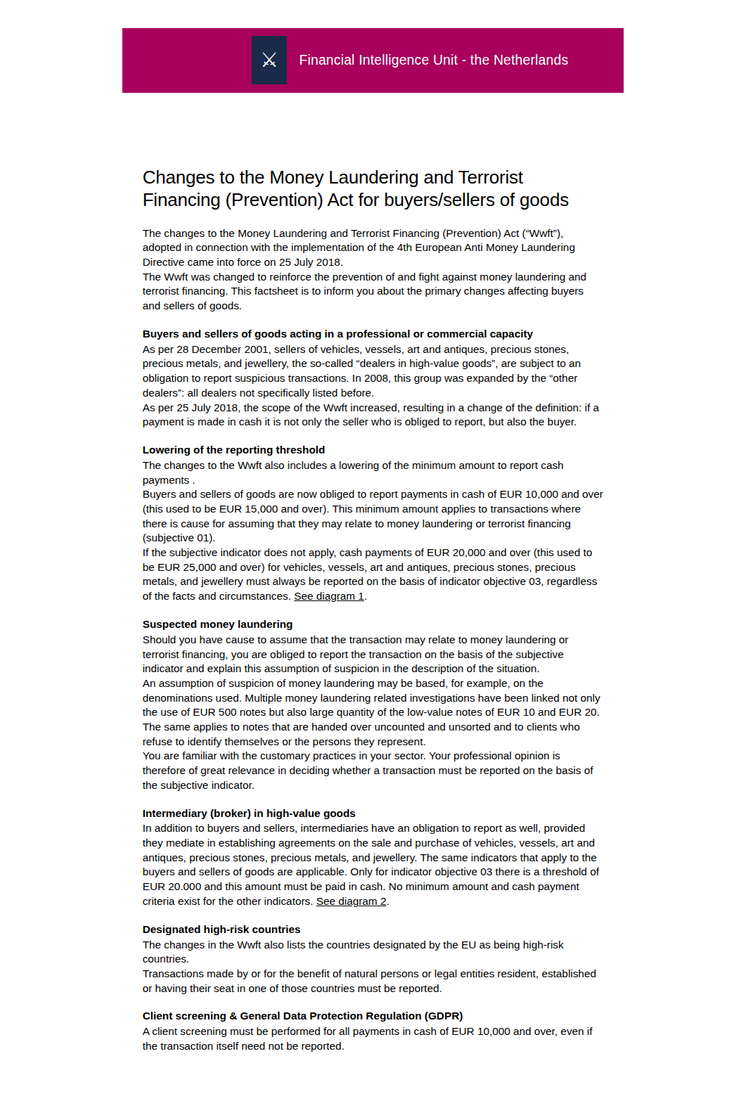⚔
Financial Intelligence Unit - the Netherlands
Changes to the Money Laundering and Terrorist Financing (Prevention) Act for buyers/sellers of goods
The changes to the Money Laundering and Terrorist Financing (Prevention) Act (“Wwft”), adopted in connection with the implementation of the 4th European Anti Money Laundering Directive came into force on 25 July 2018.
The Wwft was changed to reinforce the prevention of and fight against money laundering and terrorist financing. This factsheet is to inform you about the primary changes affecting buyers and sellers of goods.
Buyers and sellers of goods acting in a professional or commercial capacity
As per 28 December 2001, sellers of vehicles, vessels, art and antiques, precious stones, precious metals, and jewellery, the so-called “dealers in high-value goods”, are subject to an obligation to report suspicious transactions. In 2008, this group was expanded by the “other dealers”: all dealers not specifically listed before.
As per 25 July 2018, the scope of the Wwft increased, resulting in a change of the definition: if a payment is made in cash it is not only the seller who is obliged to report, but also the buyer.
Lowering of the reporting threshold
The changes to the Wwft also includes a lowering of the minimum amount to report cash payments .
Buyers and sellers of goods are now obliged to report payments in cash of EUR 10,000 and over (this used to be EUR 15,000 and over). This minimum amount applies to transactions where there is cause for assuming that they may relate to money laundering or terrorist financing (subjective 01).
If the subjective indicator does not apply, cash payments of EUR 20,000 and over (this used to be EUR 25,000 and over) for vehicles, vessels, art and antiques, precious stones, precious metals, and jewellery must always be reported on the basis of indicator objective 03, regardless of the facts and circumstances. See diagram 1.
Suspected money laundering
Should you have cause to assume that the transaction may relate to money laundering or terrorist financing, you are obliged to report the transaction on the basis of the subjective indicator and explain this assumption of suspicion in the description of the situation.
An assumption of suspicion of money laundering may be based, for example, on the denominations used. Multiple money laundering related investigations have been linked not only the use of EUR 500 notes but also large quantity of the low-value notes of EUR 10 and EUR 20. The same applies to notes that are handed over uncounted and unsorted and to clients who refuse to identify themselves or the persons they represent.
You are familiar with the customary practices in your sector. Your professional opinion is therefore of great relevance in deciding whether a transaction must be reported on the basis of the subjective indicator.
Intermediary (broker) in high-value goods
In addition to buyers and sellers, intermediaries have an obligation to report as well, provided they mediate in establishing agreements on the sale and purchase of vehicles, vessels, art and antiques, precious stones, precious metals, and jewellery. The same indicators that apply to the buyers and sellers of goods are applicable. Only for indicator objective 03 there is a threshold of EUR 20.000 and this amount must be paid in cash. No minimum amount and cash payment criteria exist for the other indicators. See diagram 2.
Designated high-risk countries
The changes in the Wwft also lists the countries designated by the EU as being high-risk countries.
Transactions made by or for the benefit of natural persons or legal entities resident, established or having their seat in one of those countries must be reported.
Client screening & General Data Protection Regulation (GDPR)
A client screening must be performed for all payments in cash of EUR 10,000 and over, even if the transaction itself need not be reported.